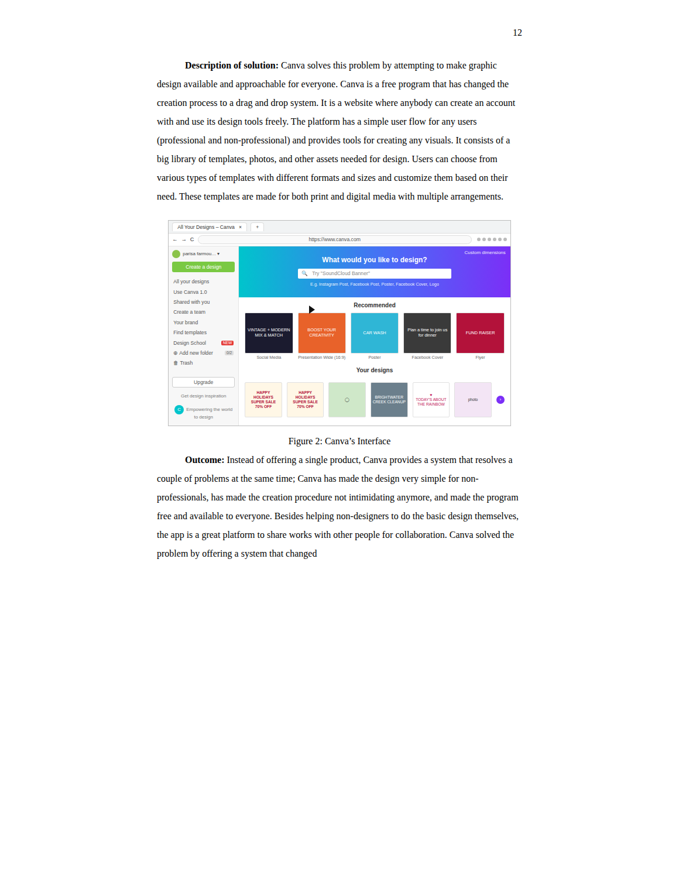12
Description of solution: Canva solves this problem by attempting to make graphic design available and approachable for everyone. Canva is a free program that has changed the creation process to a drag and drop system. It is a website where anybody can create an account with and use its design tools freely. The platform has a simple user flow for any users (professional and non-professional) and provides tools for creating any visuals. It consists of a big library of templates, photos, and other assets needed for design. Users can choose from various types of templates with different formats and sizes and customize them based on their need. These templates are made for both print and digital media with multiple arrangements.
All Your Designs – Canva ×
+
←→C
https://www.canva.com
parisa farmou… ▾
Create a design
All your designs
Use Canva 1.0
Shared with you
Create a team
Your brand
Find templates
Design School NEW
⊕ Add new folder 0/2
🗑 Trash
Upgrade
Get design inspiration
CEmpowering the world to design
Custom dimensions
What would you like to design?
🔍 Try "SoundCloud Banner"
E.g. Instagram Post, Facebook Post, Poster, Facebook Cover, Logo
Recommended
VINTAGE + MODERN MIX & MATCH
Social Media
BOOST YOUR CREATIVITY
Presentation Wide (16:9)
CAR WASH
Poster
Plan a time to join us for dinner
Facebook Cover
FUND RAISER
Flyer
Your designs
HAPPY HOLIDAYS
SUPER SALE
70% OFF
HAPPY HOLIDAYS
SUPER SALE
70% OFF
◯
BRIGHTWATER CREEK CLEANUP
♥
TODAY'S ABOUT THE RAINBOW
photo
›
Figure 2: Canva’s Interface
Outcome: Instead of offering a single product, Canva provides a system that resolves a couple of problems at the same time; Canva has made the design very simple for non-professionals, has made the creation procedure not intimidating anymore, and made the program free and available to everyone. Besides helping non-designers to do the basic design themselves, the app is a great platform to share works with other people for collaboration. Canva solved the problem by offering a system that changed